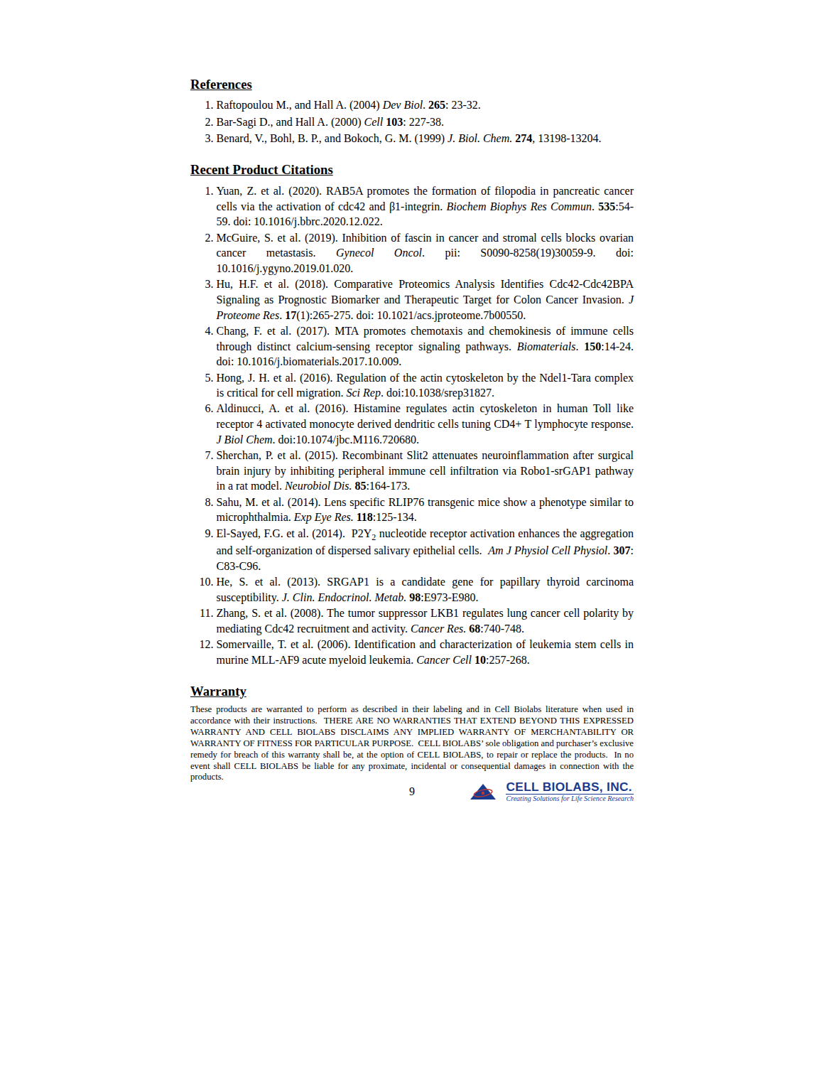References
Raftopoulou M., and Hall A. (2004) Dev Biol. 265: 23-32.
Bar-Sagi D., and Hall A. (2000) Cell 103: 227-38.
Benard, V., Bohl, B. P., and Bokoch, G. M. (1999) J. Biol. Chem. 274, 13198-13204.
Recent Product Citations
Yuan, Z. et al. (2020). RAB5A promotes the formation of filopodia in pancreatic cancer cells via the activation of cdc42 and β1-integrin. Biochem Biophys Res Commun. 535:54-59. doi: 10.1016/j.bbrc.2020.12.022.
McGuire, S. et al. (2019). Inhibition of fascin in cancer and stromal cells blocks ovarian cancer metastasis. Gynecol Oncol. pii: S0090-8258(19)30059-9. doi: 10.1016/j.ygyno.2019.01.020.
Hu, H.F. et al. (2018). Comparative Proteomics Analysis Identifies Cdc42-Cdc42BPA Signaling as Prognostic Biomarker and Therapeutic Target for Colon Cancer Invasion. J Proteome Res. 17(1):265-275. doi: 10.1021/acs.jproteome.7b00550.
Chang, F. et al. (2017). MTA promotes chemotaxis and chemokinesis of immune cells through distinct calcium-sensing receptor signaling pathways. Biomaterials. 150:14-24. doi: 10.1016/j.biomaterials.2017.10.009.
Hong, J. H. et al. (2016). Regulation of the actin cytoskeleton by the Ndel1-Tara complex is critical for cell migration. Sci Rep. doi:10.1038/srep31827.
Aldinucci, A. et al. (2016). Histamine regulates actin cytoskeleton in human Toll like receptor 4 activated monocyte derived dendritic cells tuning CD4+ T lymphocyte response. J Biol Chem. doi:10.1074/jbc.M116.720680.
Sherchan, P. et al. (2015). Recombinant Slit2 attenuates neuroinflammation after surgical brain injury by inhibiting peripheral immune cell infiltration via Robo1-srGAP1 pathway in a rat model. Neurobiol Dis. 85:164-173.
Sahu, M. et al. (2014). Lens specific RLIP76 transgenic mice show a phenotype similar to microphthalmia. Exp Eye Res. 118:125-134.
El-Sayed, F.G. et al. (2014). P2Y2 nucleotide receptor activation enhances the aggregation and self-organization of dispersed salivary epithelial cells. Am J Physiol Cell Physiol. 307: C83-C96.
He, S. et al. (2013). SRGAP1 is a candidate gene for papillary thyroid carcinoma susceptibility. J. Clin. Endocrinol. Metab. 98:E973-E980.
Zhang, S. et al. (2008). The tumor suppressor LKB1 regulates lung cancer cell polarity by mediating Cdc42 recruitment and activity. Cancer Res. 68:740-748.
Somervaille, T. et al. (2006). Identification and characterization of leukemia stem cells in murine MLL-AF9 acute myeloid leukemia. Cancer Cell 10:257-268.
Warranty
These products are warranted to perform as described in their labeling and in Cell Biolabs literature when used in accordance with their instructions. THERE ARE NO WARRANTIES THAT EXTEND BEYOND THIS EXPRESSED WARRANTY AND CELL BIOLABS DISCLAIMS ANY IMPLIED WARRANTY OF MERCHANTABILITY OR WARRANTY OF FITNESS FOR PARTICULAR PURPOSE. CELL BIOLABS’ sole obligation and purchaser’s exclusive remedy for breach of this warranty shall be, at the option of CELL BIOLABS, to repair or replace the products. In no event shall CELL BIOLABS be liable for any proximate, incidental or consequential damages in connection with the products.
9
CELL BIOLABS, INC.
Creating Solutions for Life Science Research